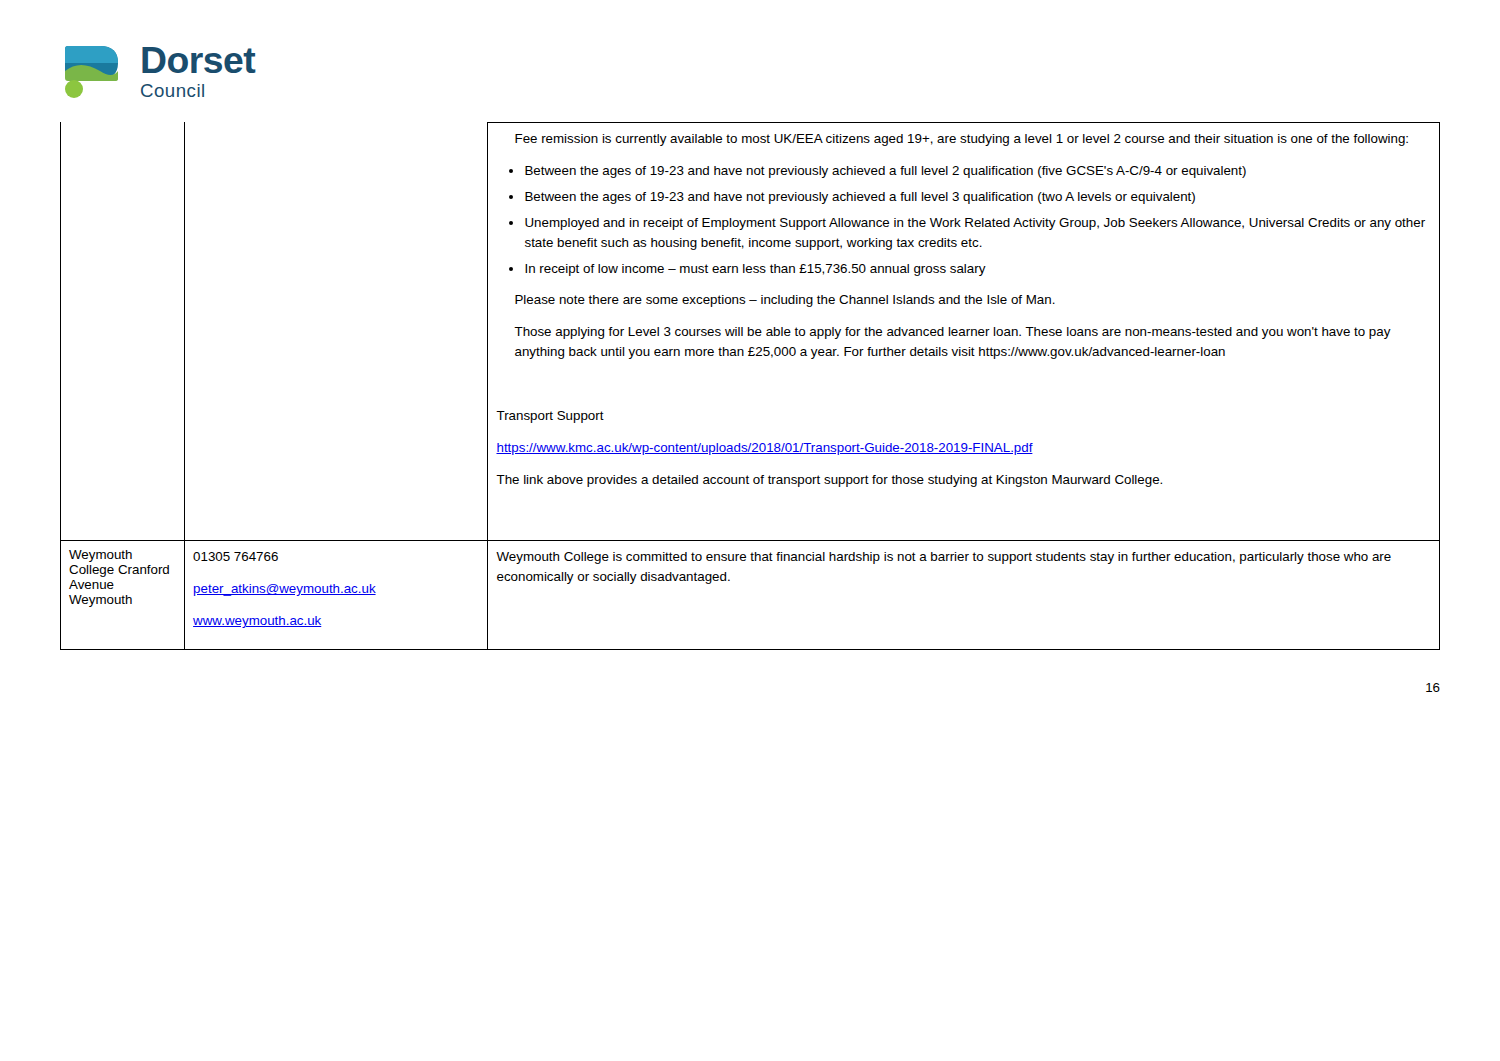Dorset
Council
| | | Fee remission is currently available to most UK/EEA citizens aged 19+, are studying a level 1 or level 2 course and their situation is one of the following: Between the ages of 19-23 and have not previously achieved a full level 2 qualification (five GCSE's A-C/9-4 or equivalent) Between the ages of 19-23 and have not previously achieved a full level 3 qualification (two A levels or equivalent) Unemployed and in receipt of Employment Support Allowance in the Work Related Activity Group, Job Seekers Allowance, Universal Credits or any other state benefit such as housing benefit, income support, working tax credits etc. In receipt of low income – must earn less than £15,736.50 annual gross salary Please note there are some exceptions – including the Channel Islands and the Isle of Man. Those applying for Level 3 courses will be able to apply for the advanced learner loan. These loans are non-means-tested and you won't have to pay anything back until you earn more than £25,000 a year. For further details visit https://www.gov.uk/advanced-learner-loan Transport Support https://www.kmc.ac.uk/wp-content/uploads/2018/01/Transport-Guide-2018-2019-FINAL.pdf The link above provides a detailed account of transport support for those studying at Kingston Maurward College. |
| Weymouth College Cranford Avenue Weymouth | 01305 764766 peter_atkins@weymouth.ac.uk www.weymouth.ac.uk | Weymouth College is committed to ensure that financial hardship is not a barrier to support students stay in further education, particularly those who are economically or socially disadvantaged. |
16